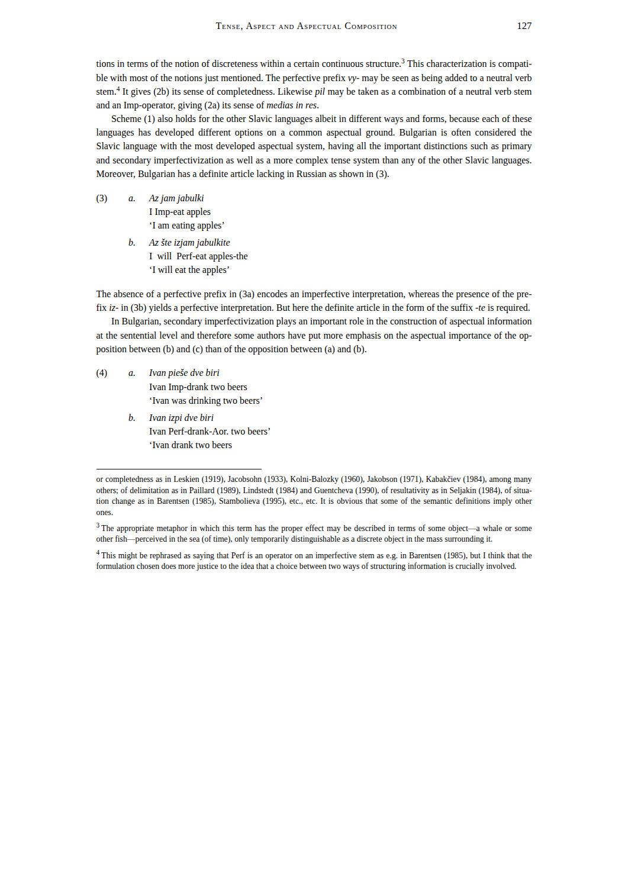Tense, Aspect and Aspectual Composition 127
tions in terms of the notion of discreteness within a certain continuous structure.3 This characterization is compatible with most of the notions just mentioned. The perfective prefix vy- may be seen as being added to a neutral verb stem.4 It gives (2b) its sense of completedness. Likewise pil may be taken as a combination of a neutral verb stem and an Imp-operator, giving (2a) its sense of medias in res.
Scheme (1) also holds for the other Slavic languages albeit in different ways and forms, because each of these languages has developed different options on a common aspectual ground. Bulgarian is often considered the Slavic language with the most developed aspectual system, having all the important distinctions such as primary and secondary imperfectivization as well as a more complex tense system than any of the other Slavic languages. Moreover, Bulgarian has a definite article lacking in Russian as shown in (3).
(3) a. Az jam jabulki I Imp-eat apples ‘I am eating apples’
(3) b. Az šte izjam jabulkite I will Perf-eat apples-the ‘I will eat the apples’
The absence of a perfective prefix in (3a) encodes an imperfective interpretation, whereas the presence of the prefix iz- in (3b) yields a perfective interpretation. But here the definite article in the form of the suffix -te is required.
In Bulgarian, secondary imperfectivization plays an important role in the construction of aspectual information at the sentential level and therefore some authors have put more emphasis on the aspectual importance of the opposition between (b) and (c) than of the opposition between (a) and (b).
(4) a. Ivan pieše dve biri Ivan Imp-drank two beers ‘Ivan was drinking two beers’
(4) b. Ivan izpi dve biri Ivan Perf-drank-Aor. two beers’ ‘Ivan drank two beers
or completedness as in Leskien (1919), Jacobsohn (1933), Kolni-Balozky (1960), Jakobson (1971), Kabakčiev (1984), among many others; of delimitation as in Paillard (1989), Lindstedt (1984) and Guentcheva (1990), of resultativity as in Seljakin (1984), of situation change as in Barentsen (1985), Stambolieva (1995), etc., etc. It is obvious that some of the semantic definitions imply other ones.
3The appropriate metaphor in which this term has the proper effect may be described in terms of some object—a whale or some other fish—perceived in the sea (of time), only temporarily distinguishable as a discrete object in the mass surrounding it.
4This might be rephrased as saying that Perf is an operator on an imperfective stem as e.g. in Barentsen (1985), but I think that the formulation chosen does more justice to the idea that a choice between two ways of structuring information is crucially involved.